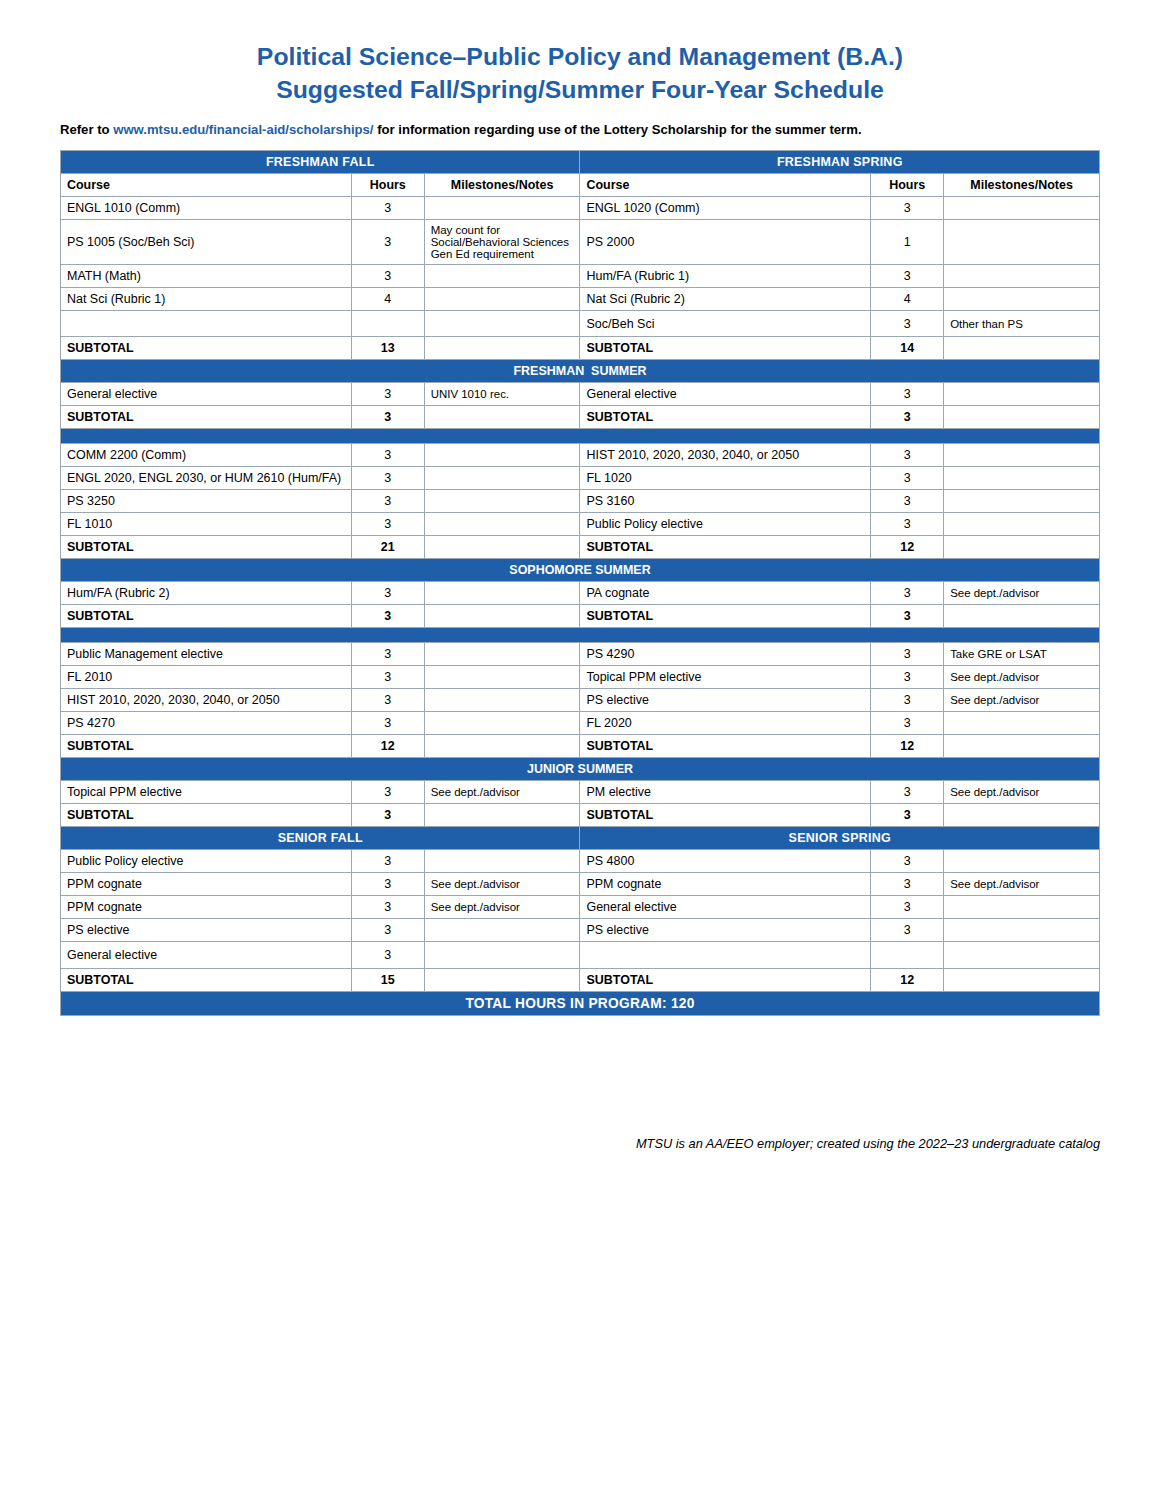Political Science–Public Policy and Management (B.A.)
Suggested Fall/Spring/Summer Four-Year Schedule
Refer to www.mtsu.edu/financial-aid/scholarships/ for information regarding use of the Lottery Scholarship for the summer term.
| FRESHMAN FALL | FRESHMAN SPRING |
| --- | --- |
| Course | Hours | Milestones/Notes | Course | Hours | Milestones/Notes |
| ENGL 1010 (Comm) | 3 | | ENGL 1020 (Comm) | 3 | |
| PS 1005 (Soc/Beh Sci) | 3 | May count for Social/Behavioral Sciences Gen Ed requirement | PS 2000 | 1 | |
| MATH (Math) | 3 | | Hum/FA (Rubric 1) | 3 | |
| Nat Sci (Rubric 1) | 4 | | Nat Sci (Rubric 2) | 4 | |
| | | | Soc/Beh Sci | 3 | Other than PS |
| SUBTOTAL | 13 | | SUBTOTAL | 14 | |
| FRESHMAN SUMMER |
| General elective | 3 | UNIV 1010 rec. | General elective | 3 | |
| SUBTOTAL | 3 | | SUBTOTAL | 3 | |
| COMM 2200 (Comm) | 3 | | HIST 2010, 2020, 2030, 2040, or 2050 | 3 | |
| ENGL 2020, ENGL 2030, or HUM 2610 (Hum/FA) | 3 | | FL 1020 | 3 | |
| PS 3250 | 3 | | PS 3160 | 3 | |
| FL 1010 | 3 | | Public Policy elective | 3 | |
| SUBTOTAL | 21 | | SUBTOTAL | 12 | |
| SOPHOMORE SUMMER |
| Hum/FA (Rubric 2) | 3 | | PA cognate | 3 | See dept./advisor |
| SUBTOTAL | 3 | | SUBTOTAL | 3 | |
| Public Management elective | 3 | | PS 4290 | 3 | Take GRE or LSAT |
| FL 2010 | 3 | | Topical PPM elective | 3 | See dept./advisor |
| HIST 2010, 2020, 2030, 2040, or 2050 | 3 | | PS elective | 3 | See dept./advisor |
| PS 4270 | 3 | | FL 2020 | 3 | |
| SUBTOTAL | 12 | | SUBTOTAL | 12 | |
| JUNIOR SUMMER |
| Topical PPM elective | 3 | See dept./advisor | PM elective | 3 | See dept./advisor |
| SUBTOTAL | 3 | | SUBTOTAL | 3 | |
| SENIOR FALL | SENIOR SPRING |
| Public Policy elective | 3 | | PS 4800 | 3 | |
| PPM cognate | 3 | See dept./advisor | PPM cognate | 3 | See dept./advisor |
| PPM cognate | 3 | See dept./advisor | General elective | 3 | |
| PS elective | 3 | | PS elective | 3 | |
| General elective | 3 | | | | |
| SUBTOTAL | 15 | | SUBTOTAL | 12 | |
| TOTAL HOURS IN PROGRAM: 120 |
MTSU is an AA/EEO employer; created using the 2022–23 undergraduate catalog